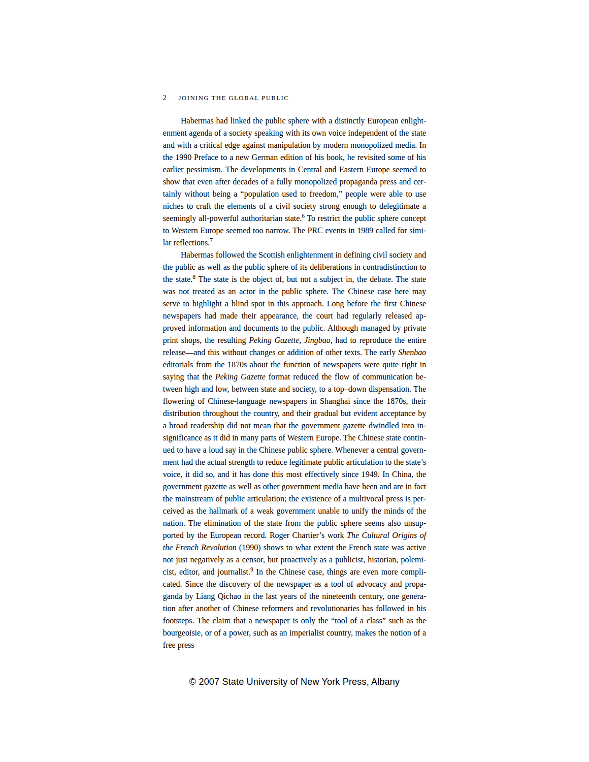2 Joining the Global Public
Habermas had linked the public sphere with a distinctly European enlightenment agenda of a society speaking with its own voice independent of the state and with a critical edge against manipulation by modern monopolized media. In the 1990 Preface to a new German edition of his book, he revisited some of his earlier pessimism. The developments in Central and Eastern Europe seemed to show that even after decades of a fully monopolized propaganda press and certainly without being a “population used to freedom,” people were able to use niches to craft the elements of a civil society strong enough to delegitimate a seemingly all-powerful authoritarian state.6 To restrict the public sphere concept to Western Europe seemed too narrow. The PRC events in 1989 called for similar reflections.7
Habermas followed the Scottish enlightenment in defining civil society and the public as well as the public sphere of its deliberations in contradistinction to the state.8 The state is the object of, but not a subject in, the debate. The state was not treated as an actor in the public sphere. The Chinese case here may serve to highlight a blind spot in this approach. Long before the first Chinese newspapers had made their appearance, the court had regularly released approved information and documents to the public. Although managed by private print shops, the resulting Peking Gazette, Jingbao, had to reproduce the entire release—and this without changes or addition of other texts. The early Shenbao editorials from the 1870s about the function of newspapers were quite right in saying that the Peking Gazette format reduced the flow of communication between high and low, between state and society, to a top–down dispensation. The flowering of Chinese-language newspapers in Shanghai since the 1870s, their distribution throughout the country, and their gradual but evident acceptance by a broad readership did not mean that the government gazette dwindled into insignificance as it did in many parts of Western Europe. The Chinese state continued to have a loud say in the Chinese public sphere. Whenever a central government had the actual strength to reduce legitimate public articulation to the state’s voice, it did so, and it has done this most effectively since 1949. In China, the government gazette as well as other government media have been and are in fact the mainstream of public articulation; the existence of a multivocal press is perceived as the hallmark of a weak government unable to unify the minds of the nation. The elimination of the state from the public sphere seems also unsupported by the European record. Roger Chartier’s work The Cultural Origins of the French Revolution (1990) shows to what extent the French state was active not just negatively as a censor, but proactively as a publicist, historian, polemicist, editor, and journalist.9 In the Chinese case, things are even more complicated. Since the discovery of the newspaper as a tool of advocacy and propaganda by Liang Qichao in the last years of the nineteenth century, one generation after another of Chinese reformers and revolutionaries has followed in his footsteps. The claim that a newspaper is only the “tool of a class” such as the bourgeoisie, or of a power, such as an imperialist country, makes the notion of a free press
© 2007 State University of New York Press, Albany